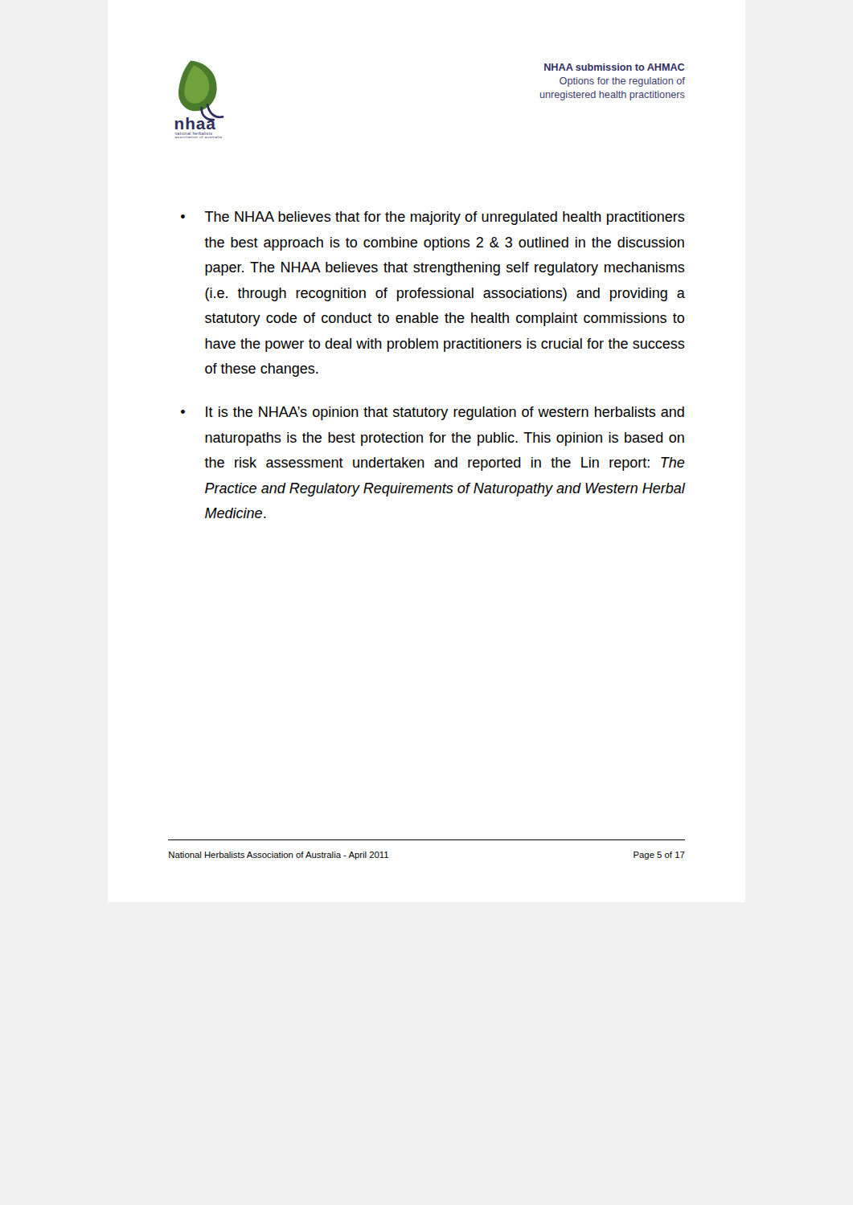nhaa national herbalists association of australia
NHAA submission to AHMAC
Options for the regulation of
unregistered health practitioners
The NHAA believes that for the majority of unregulated health practitioners the best approach is to combine options 2 & 3 outlined in the discussion paper. The NHAA believes that strengthening self regulatory mechanisms (i.e. through recognition of professional associations) and providing a statutory code of conduct to enable the health complaint commissions to have the power to deal with problem practitioners is crucial for the success of these changes.
It is the NHAA’s opinion that statutory regulation of western herbalists and naturopaths is the best protection for the public. This opinion is based on the risk assessment undertaken and reported in the Lin report: The Practice and Regulatory Requirements of Naturopathy and Western Herbal Medicine.
National Herbalists Association of Australia - April 2011 Page 5 of 17